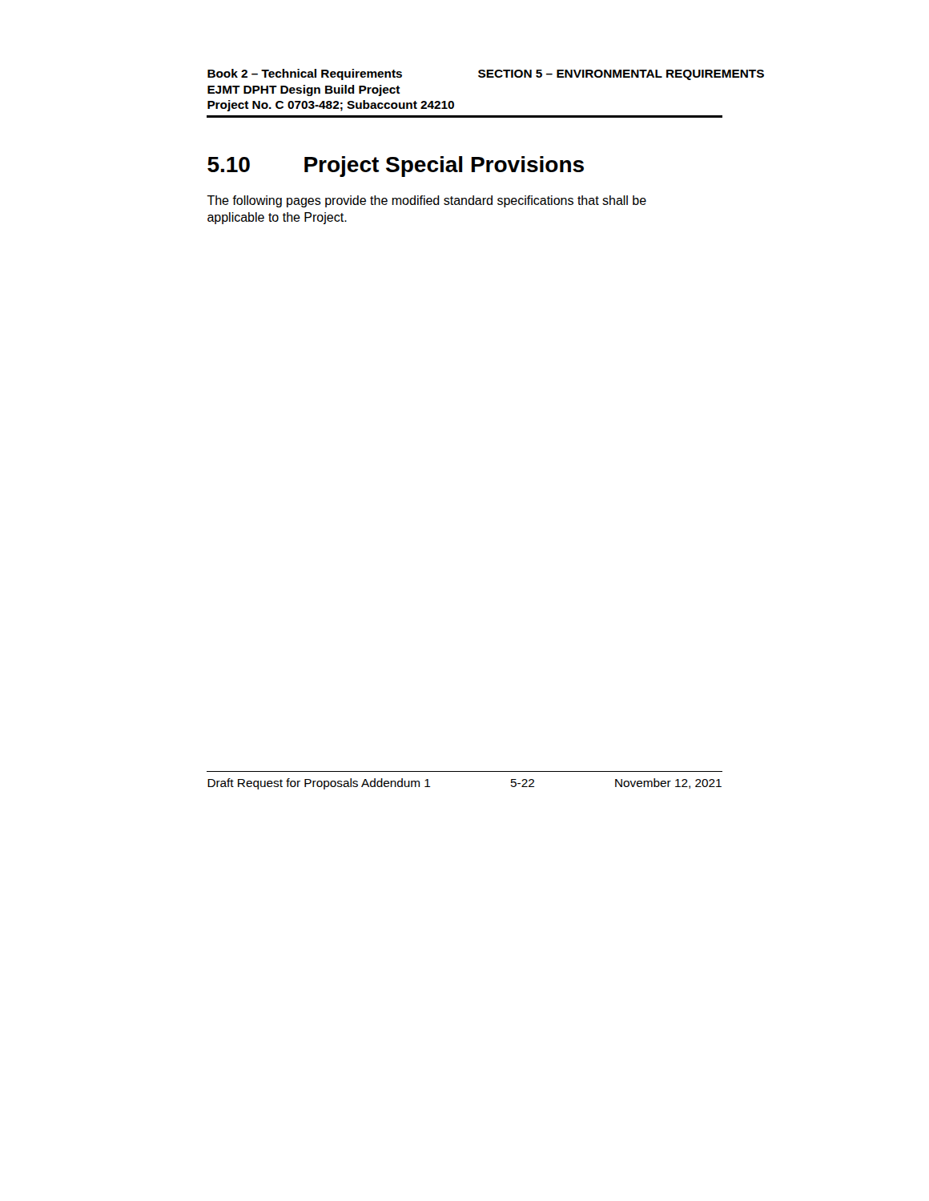Book 2 – Technical Requirements
EJMT DPHT Design Build Project
Project No. C 0703-482; Subaccount 24210
SECTION 5 – ENVIRONMENTAL REQUIREMENTS
5.10 Project Special Provisions
The following pages provide the modified standard specifications that shall be applicable to the Project.
Draft Request for Proposals Addendum 1
5-22
November 12, 2021